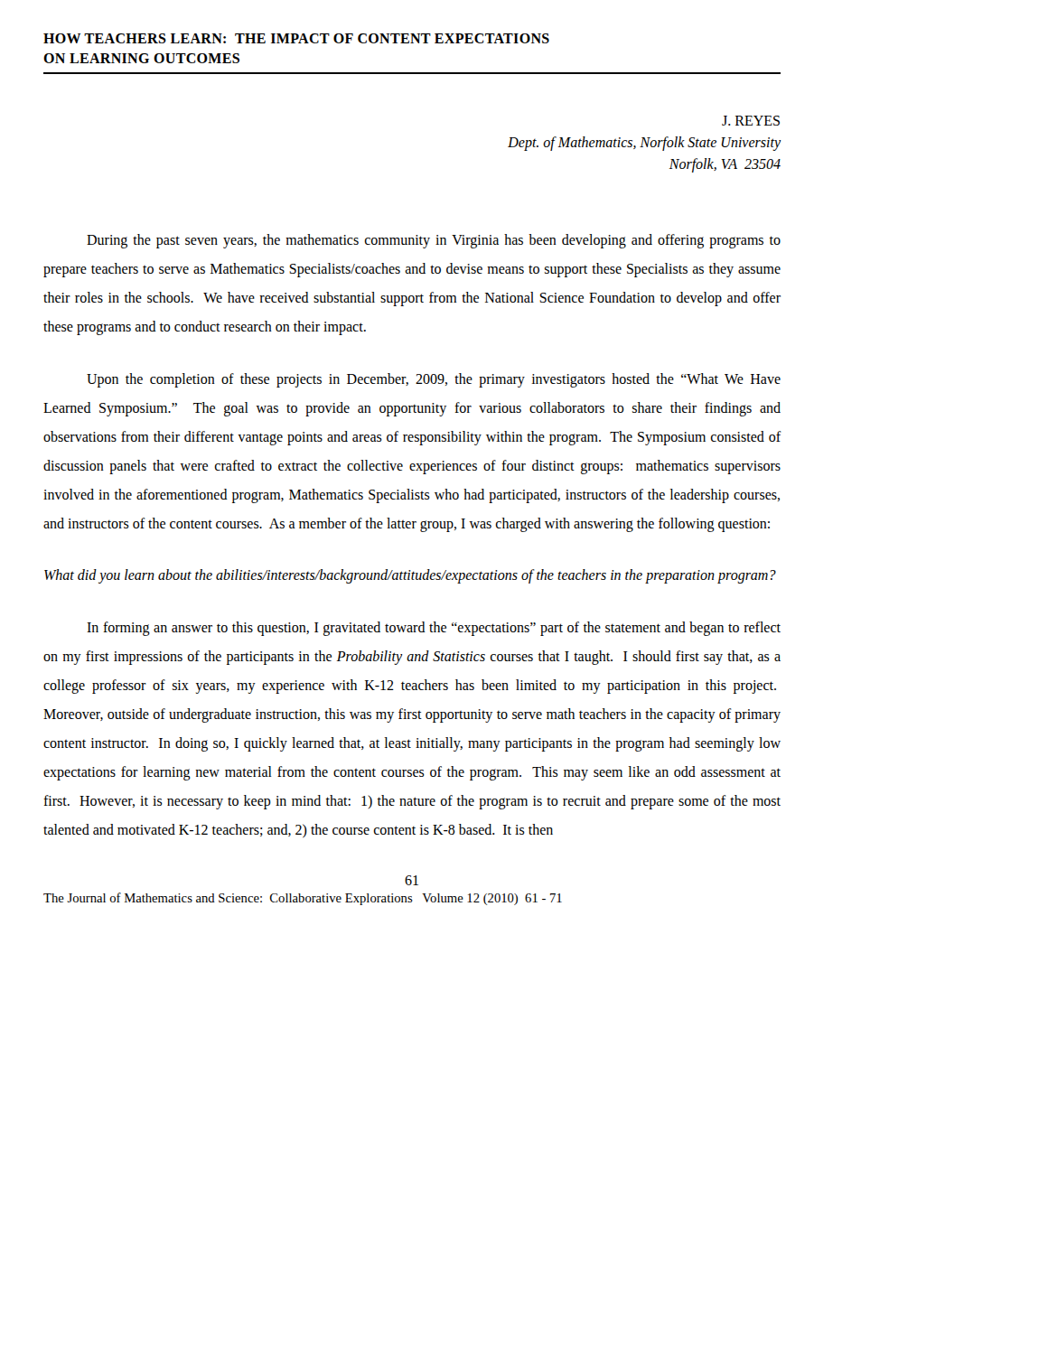How Teachers Learn: The Impact of Content Expectations
on Learning Outcomes
J. REYES
Dept. of Mathematics, Norfolk State University
Norfolk, VA 23504
During the past seven years, the mathematics community in Virginia has been developing and offering programs to prepare teachers to serve as Mathematics Specialists/coaches and to devise means to support these Specialists as they assume their roles in the schools. We have received substantial support from the National Science Foundation to develop and offer these programs and to conduct research on their impact.
Upon the completion of these projects in December, 2009, the primary investigators hosted the “What We Have Learned Symposium.” The goal was to provide an opportunity for various collaborators to share their findings and observations from their different vantage points and areas of responsibility within the program. The Symposium consisted of discussion panels that were crafted to extract the collective experiences of four distinct groups: mathematics supervisors involved in the aforementioned program, Mathematics Specialists who had participated, instructors of the leadership courses, and instructors of the content courses. As a member of the latter group, I was charged with answering the following question:
What did you learn about the abilities/interests/background/attitudes/expectations of the teachers in the preparation program?
In forming an answer to this question, I gravitated toward the “expectations” part of the statement and began to reflect on my first impressions of the participants in the Probability and Statistics courses that I taught. I should first say that, as a college professor of six years, my experience with K-12 teachers has been limited to my participation in this project. Moreover, outside of undergraduate instruction, this was my first opportunity to serve math teachers in the capacity of primary content instructor. In doing so, I quickly learned that, at least initially, many participants in the program had seemingly low expectations for learning new material from the content courses of the program. This may seem like an odd assessment at first. However, it is necessary to keep in mind that: 1) the nature of the program is to recruit and prepare some of the most talented and motivated K-12 teachers; and, 2) the course content is K-8 based. It is then
61
The Journal of Mathematics and Science: Collaborative Explorations Volume 12 (2010) 61 - 71